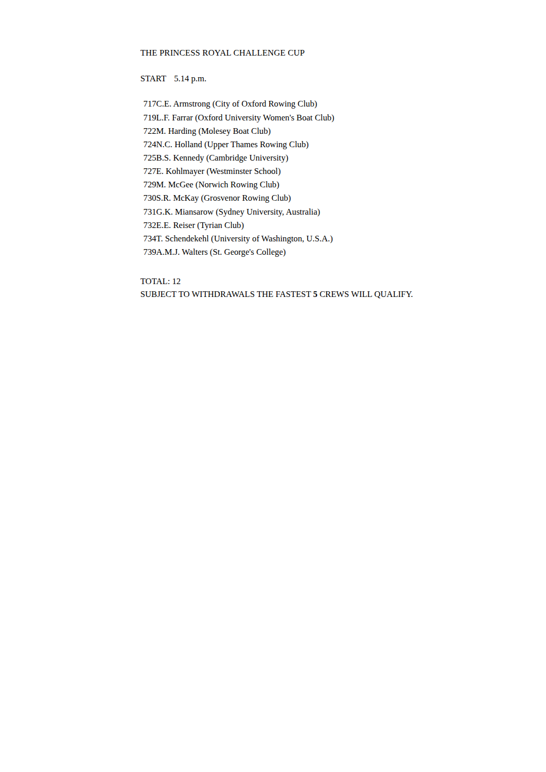THE PRINCESS ROYAL CHALLENGE CUP
START 5.14 p.m.
| 717 | C.E. Armstrong (City of Oxford Rowing Club) |
| 719 | L.F. Farrar (Oxford University Women's Boat Club) |
| 722 | M. Harding (Molesey Boat Club) |
| 724 | N.C. Holland (Upper Thames Rowing Club) |
| 725 | B.S. Kennedy (Cambridge University) |
| 727 | E. Kohlmayer (Westminster School) |
| 729 | M. McGee (Norwich Rowing Club) |
| 730 | S.R. McKay (Grosvenor Rowing Club) |
| 731 | G.K. Miansarow (Sydney University, Australia) |
| 732 | E.E. Reiser (Tyrian Club) |
| 734 | T. Schendekehl (University of Washington, U.S.A.) |
| 739 | A.M.J. Walters (St. George's College) |
TOTAL: 12
SUBJECT TO WITHDRAWALS THE FASTEST 5 CREWS WILL QUALIFY.